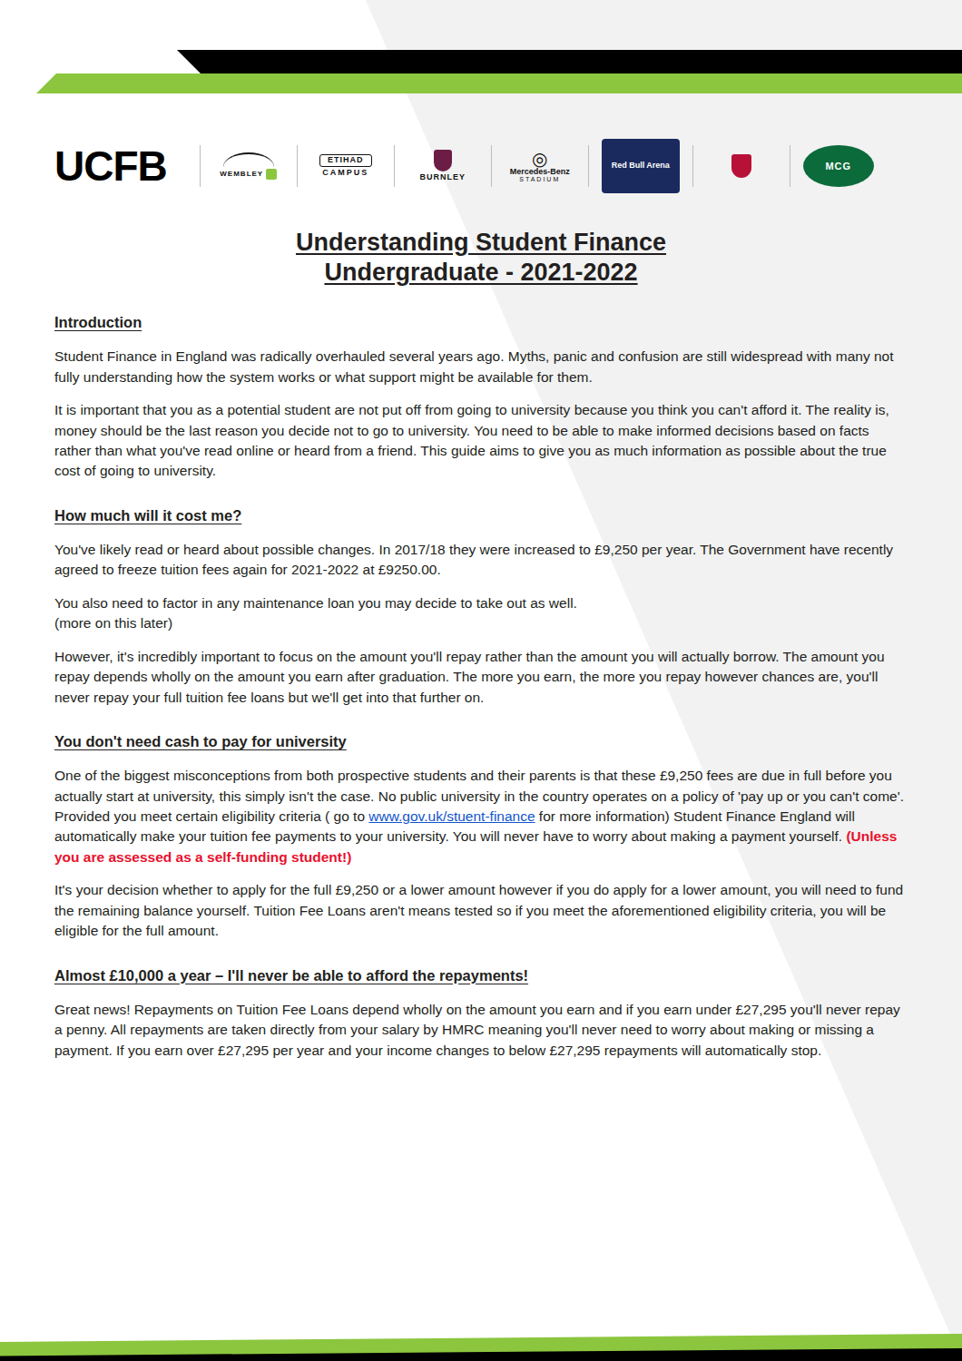UCFB
WEMBLEY
ETIHAD
CAMPUS
BURNLEY
◎
Mercedes-Benz
STADIUM
Red Bull Arena
MCG
Understanding Student Finance Undergraduate - 2021-2022
Introduction
Student Finance in England was radically overhauled several years ago. Myths, panic and confusion are still widespread with many not fully understanding how the system works or what support might be available for them.
It is important that you as a potential student are not put off from going to university because you think you can't afford it. The reality is, money should be the last reason you decide not to go to university. You need to be able to make informed decisions based on facts rather than what you've read online or heard from a friend. This guide aims to give you as much information as possible about the true cost of going to university.
How much will it cost me?
You've likely read or heard about possible changes. In 2017/18 they were increased to £9,250 per year. The Government have recently agreed to freeze tuition fees again for 2021-2022 at £9250.00.
You also need to factor in any maintenance loan you may decide to take out as well.
(more on this later)
However, it's incredibly important to focus on the amount you'll repay rather than the amount you will actually borrow. The amount you repay depends wholly on the amount you earn after graduation. The more you earn, the more you repay however chances are, you'll never repay your full tuition fee loans but we'll get into that further on.
You don't need cash to pay for university
One of the biggest misconceptions from both prospective students and their parents is that these £9,250 fees are due in full before you actually start at university, this simply isn't the case. No public university in the country operates on a policy of 'pay up or you can't come'. Provided you meet certain eligibility criteria ( go to www.gov.uk/stuent-finance for more information) Student Finance England will automatically make your tuition fee payments to your university. You will never have to worry about making a payment yourself. (Unless you are assessed as a self-funding student!)
It's your decision whether to apply for the full £9,250 or a lower amount however if you do apply for a lower amount, you will need to fund the remaining balance yourself. Tuition Fee Loans aren't means tested so if you meet the aforementioned eligibility criteria, you will be eligible for the full amount.
Almost £10,000 a year – I'll never be able to afford the repayments!
Great news! Repayments on Tuition Fee Loans depend wholly on the amount you earn and if you earn under £27,295 you'll never repay a penny. All repayments are taken directly from your salary by HMRC meaning you'll never need to worry about making or missing a payment. If you earn over £27,295 per year and your income changes to below £27,295 repayments will automatically stop.